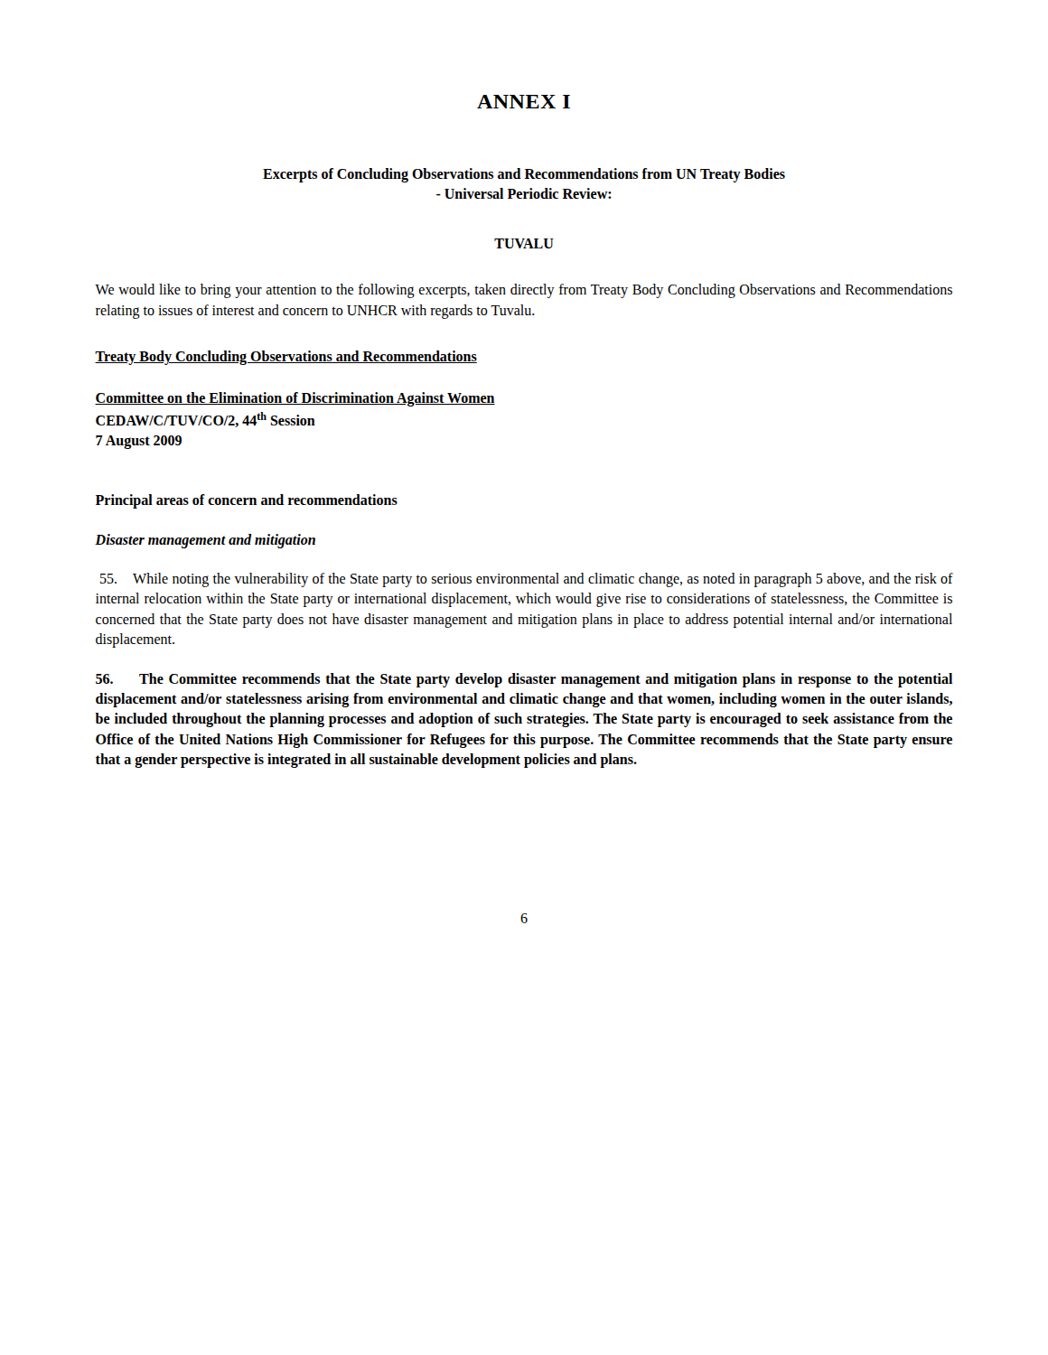ANNEX I
Excerpts of Concluding Observations and Recommendations from UN Treaty Bodies
- Universal Periodic Review:
TUVALU
We would like to bring your attention to the following excerpts, taken directly from Treaty Body Concluding Observations and Recommendations relating to issues of interest and concern to UNHCR with regards to Tuvalu.
Treaty Body Concluding Observations and Recommendations
Committee on the Elimination of Discrimination Against Women
CEDAW/C/TUV/CO/2, 44th Session
7 August 2009
Principal areas of concern and recommendations
Disaster management and mitigation
55. While noting the vulnerability of the State party to serious environmental and climatic change, as noted in paragraph 5 above, and the risk of internal relocation within the State party or international displacement, which would give rise to considerations of statelessness, the Committee is concerned that the State party does not have disaster management and mitigation plans in place to address potential internal and/or international displacement.
56. The Committee recommends that the State party develop disaster management and mitigation plans in response to the potential displacement and/or statelessness arising from environmental and climatic change and that women, including women in the outer islands, be included throughout the planning processes and adoption of such strategies. The State party is encouraged to seek assistance from the Office of the United Nations High Commissioner for Refugees for this purpose. The Committee recommends that the State party ensure that a gender perspective is integrated in all sustainable development policies and plans.
6